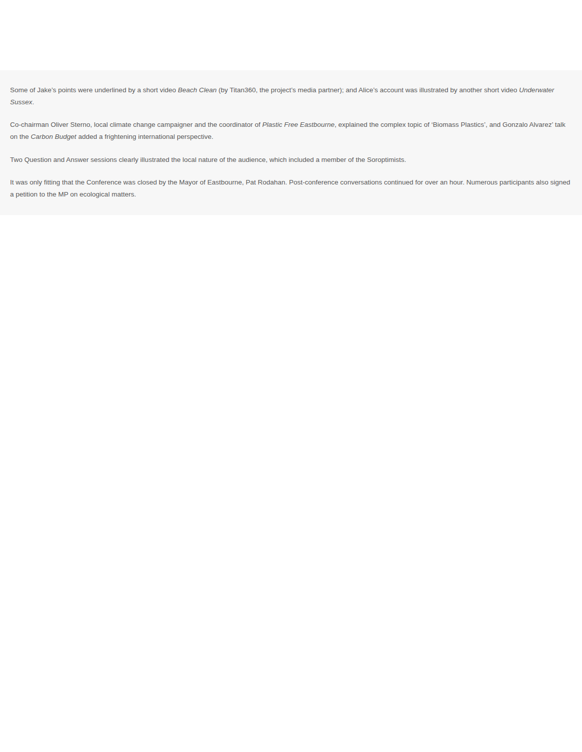Some of Jake’s points were underlined by a short video Beach Clean (by Titan360, the project’s media partner); and Alice’s account was illustrated by another short video Underwater Sussex.
Co-chairman Oliver Sterno, local climate change campaigner and the coordinator of Plastic Free Eastbourne, explained the complex topic of ‘Biomass Plastics’, and Gonzalo Alvarez’ talk on the Carbon Budget added a frightening international perspective.
Two Question and Answer sessions clearly illustrated the local nature of the audience, which included a member of the Soroptimists.
It was only fitting that the Conference was closed by the Mayor of Eastbourne, Pat Rodahan. Post-conference conversations continued for over an hour. Numerous participants also signed a petition to the MP on ecological matters.